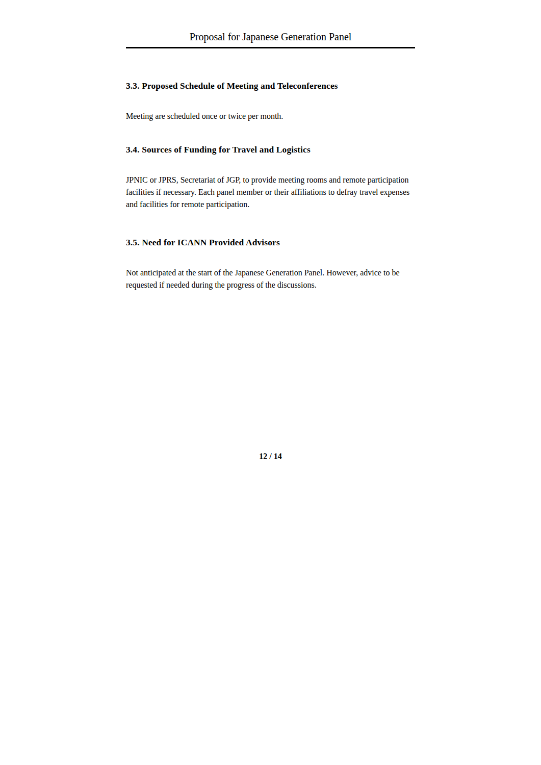Proposal for Japanese Generation Panel
3.3. Proposed Schedule of Meeting and Teleconferences
Meeting are scheduled once or twice per month.
3.4. Sources of Funding for Travel and Logistics
JPNIC or JPRS, Secretariat of JGP, to provide meeting rooms and remote participation facilities if necessary. Each panel member or their affiliations to defray travel expenses and facilities for remote participation.
3.5. Need for ICANN Provided Advisors
Not anticipated at the start of the Japanese Generation Panel. However, advice to be requested if needed during the progress of the discussions.
12 / 14